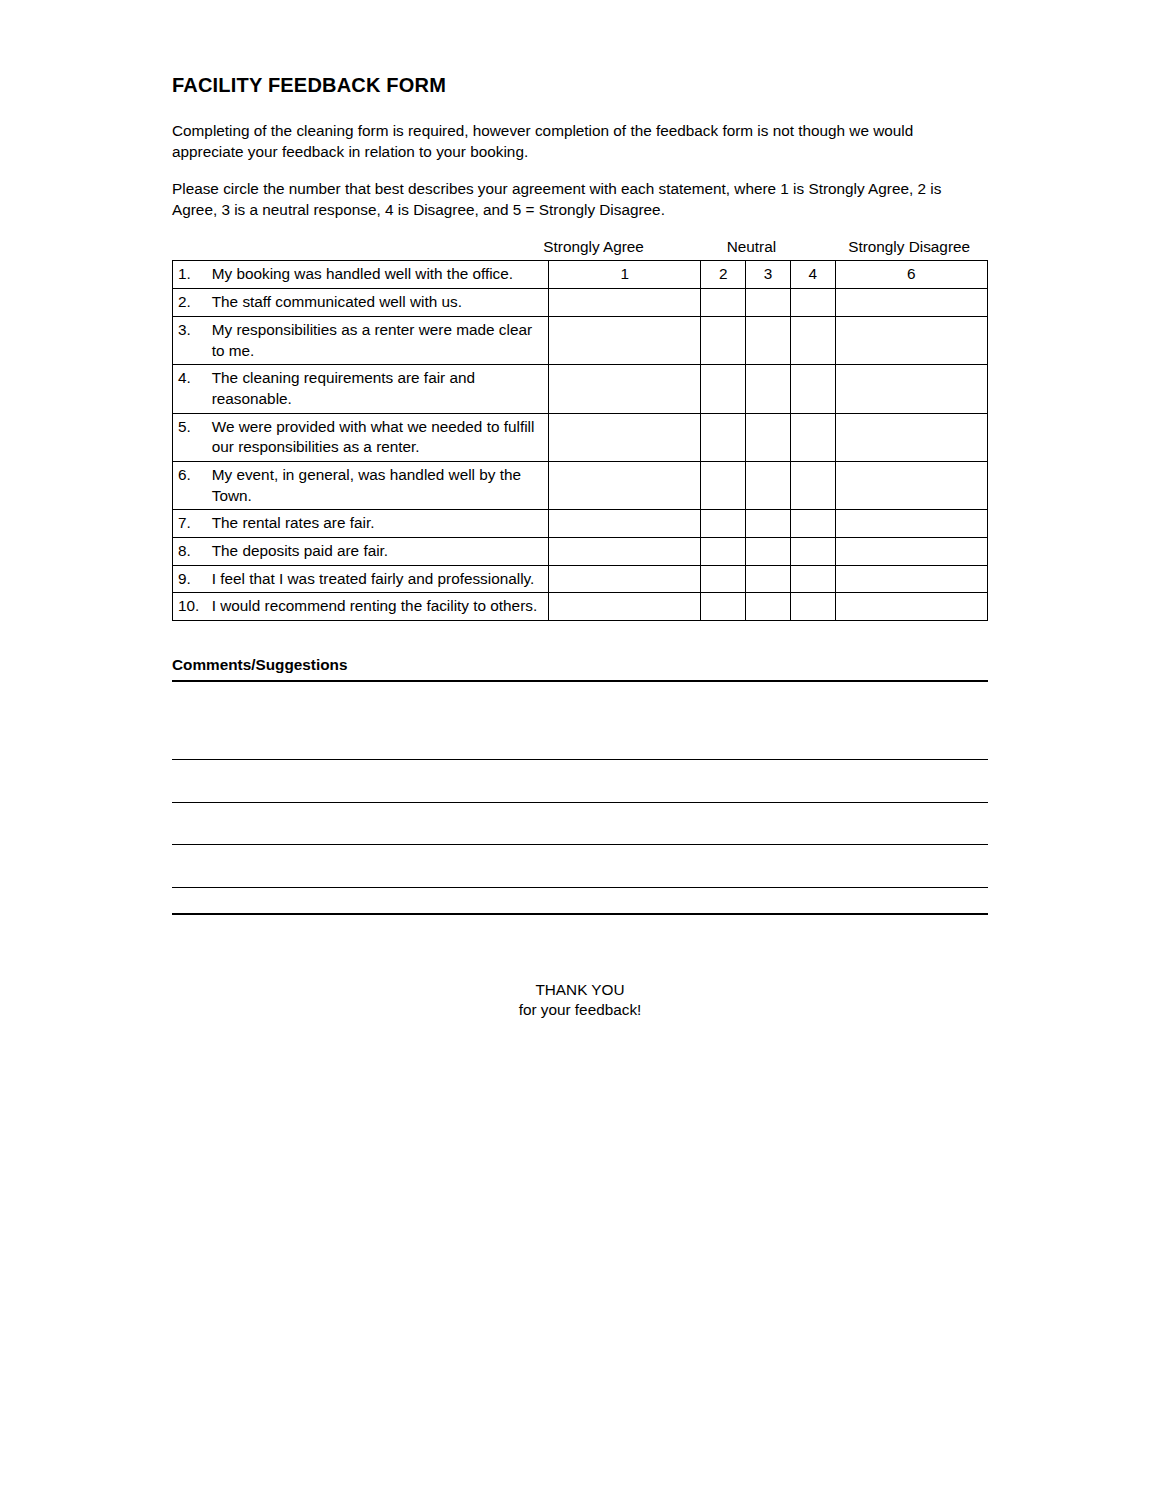FACILITY FEEDBACK FORM
Completing of the cleaning form is required, however completion of the feedback form is not though we would appreciate your feedback in relation to your booking.
Please circle the number that best describes your agreement with each statement, where 1 is Strongly Agree, 2 is Agree, 3 is a neutral response, 4 is Disagree, and 5 = Strongly Disagree.
Strongly Agree Neutral Strongly Disagree
| 1. My booking was handled well with the office. | 1 | 2 | 3 | 4 | 6 |
| 2. The staff communicated well with us. | | | | | |
| 3. My responsibilities as a renter were made clear to me. | | | | | |
| 4. The cleaning requirements are fair and reasonable. | | | | | |
| 5. We were provided with what we needed to fulfill our responsibilities as a renter. | | | | | |
| 6. My event, in general, was handled well by the Town. | | | | | |
| 7. The rental rates are fair. | | | | | |
| 8. The deposits paid are fair. | | | | | |
| 9. I feel that I was treated fairly and professionally. | | | | | |
| 10. I would recommend renting the facility to others. | | | | | |
Comments/Suggestions
THANK YOU
for your feedback!